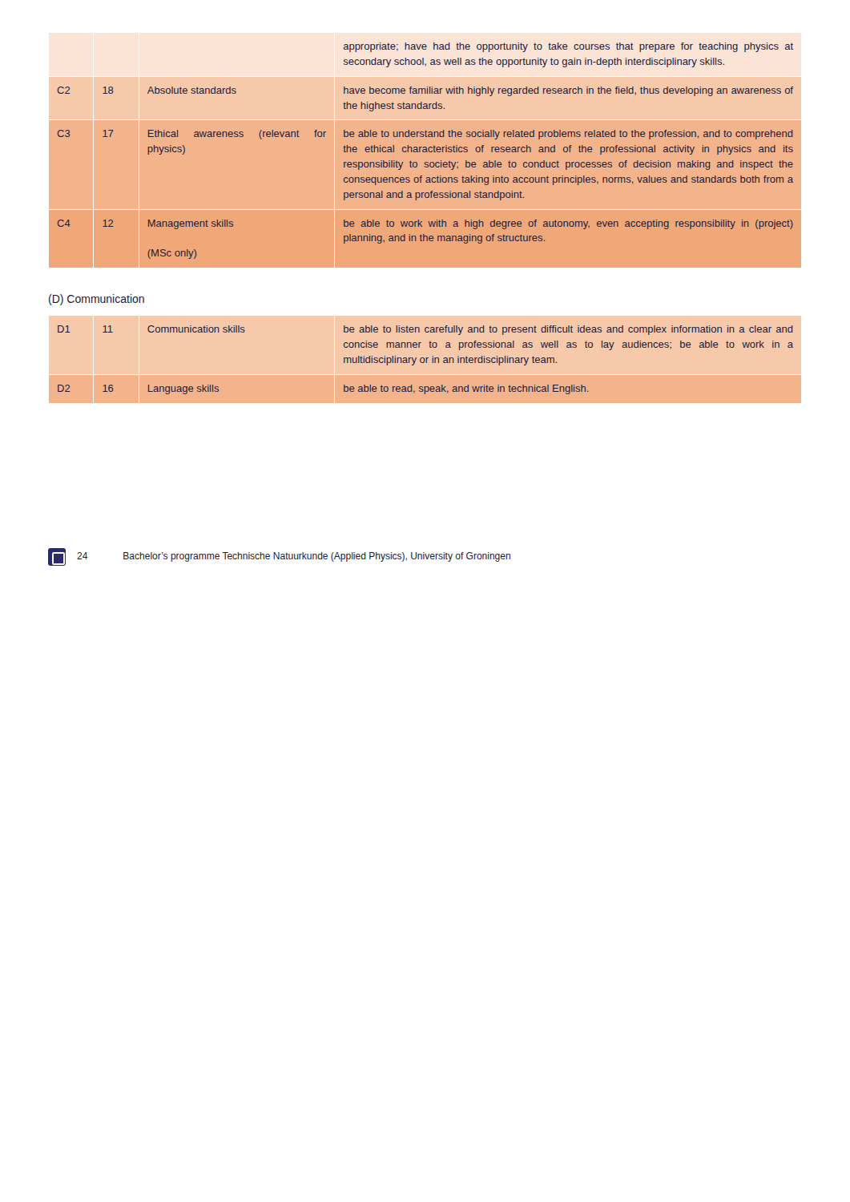| | | | appropriate; have had the opportunity to take courses that prepare for teaching physics at secondary school, as well as the opportunity to gain in-depth interdisciplinary skills. |
| C2 | 18 | Absolute standards | have become familiar with highly regarded research in the field, thus developing an awareness of the highest standards. |
| C3 | 17 | Ethical awareness (relevant for physics) | be able to understand the socially related problems related to the profession, and to comprehend the ethical characteristics of research and of the professional activity in physics and its responsibility to society; be able to conduct processes of decision making and inspect the consequences of actions taking into account principles, norms, values and standards both from a personal and a professional standpoint. |
| C4 | 12 | Management skills (MSc only) | be able to work with a high degree of autonomy, even accepting responsibility in (project) planning, and in the managing of structures. |
(D) Communication
| D1 | 11 | Communication skills | be able to listen carefully and to present difficult ideas and complex information in a clear and concise manner to a professional as well as to lay audiences; be able to work in a multidisciplinary or in an interdisciplinary team. |
| D2 | 16 | Language skills | be able to read, speak, and write in technical English. |
24 Bachelor’s programme Technische Natuurkunde (Applied Physics), University of Groningen